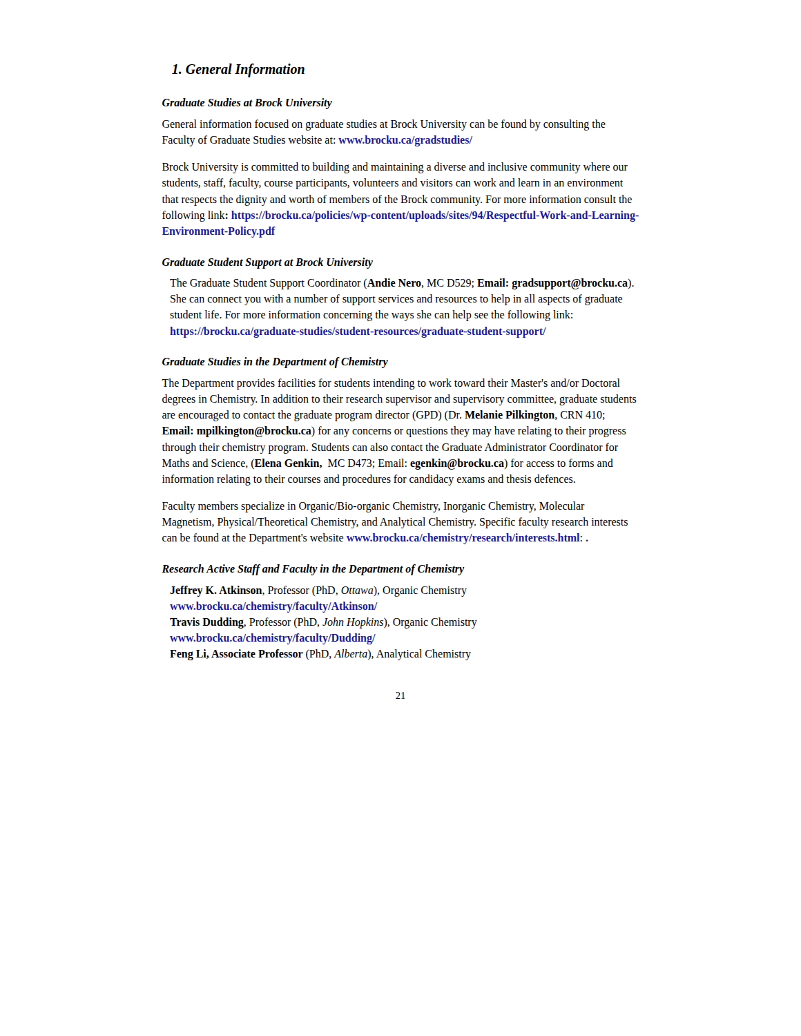1. General Information
Graduate Studies at Brock University
General information focused on graduate studies at Brock University can be found by consulting the Faculty of Graduate Studies website at: www.brocku.ca/gradstudies/
Brock University is committed to building and maintaining a diverse and inclusive community where our students, staff, faculty, course participants, volunteers and visitors can work and learn in an environment that respects the dignity and worth of members of the Brock community. For more information consult the following link: https://brocku.ca/policies/wp-content/uploads/sites/94/Respectful-Work-and-Learning-Environment-Policy.pdf
Graduate Student Support at Brock University
The Graduate Student Support Coordinator (Andie Nero, MC D529; Email: gradsupport@brocku.ca). She can connect you with a number of support services and resources to help in all aspects of graduate student life. For more information concerning the ways she can help see the following link: https://brocku.ca/graduate-studies/student-resources/graduate-student-support/
Graduate Studies in the Department of Chemistry
The Department provides facilities for students intending to work toward their Master's and/or Doctoral degrees in Chemistry. In addition to their research supervisor and supervisory committee, graduate students are encouraged to contact the graduate program director (GPD) (Dr. Melanie Pilkington, CRN 410; Email: mpilkington@brocku.ca) for any concerns or questions they may have relating to their progress through their chemistry program. Students can also contact the Graduate Administrator Coordinator for Maths and Science, (Elena Genkin, MC D473; Email: egenkin@brocku.ca) for access to forms and information relating to their courses and procedures for candidacy exams and thesis defences.
Faculty members specialize in Organic/Bio-organic Chemistry, Inorganic Chemistry, Molecular Magnetism, Physical/Theoretical Chemistry, and Analytical Chemistry. Specific faculty research interests can be found at the Department's website www.brocku.ca/chemistry/research/interests.html: .
Research Active Staff and Faculty in the Department of Chemistry
Jeffrey K. Atkinson, Professor (PhD, Ottawa), Organic Chemistry www.brocku.ca/chemistry/faculty/Atkinson/
Travis Dudding, Professor (PhD, John Hopkins), Organic Chemistry www.brocku.ca/chemistry/faculty/Dudding/
Feng Li, Associate Professor (PhD, Alberta), Analytical Chemistry
21